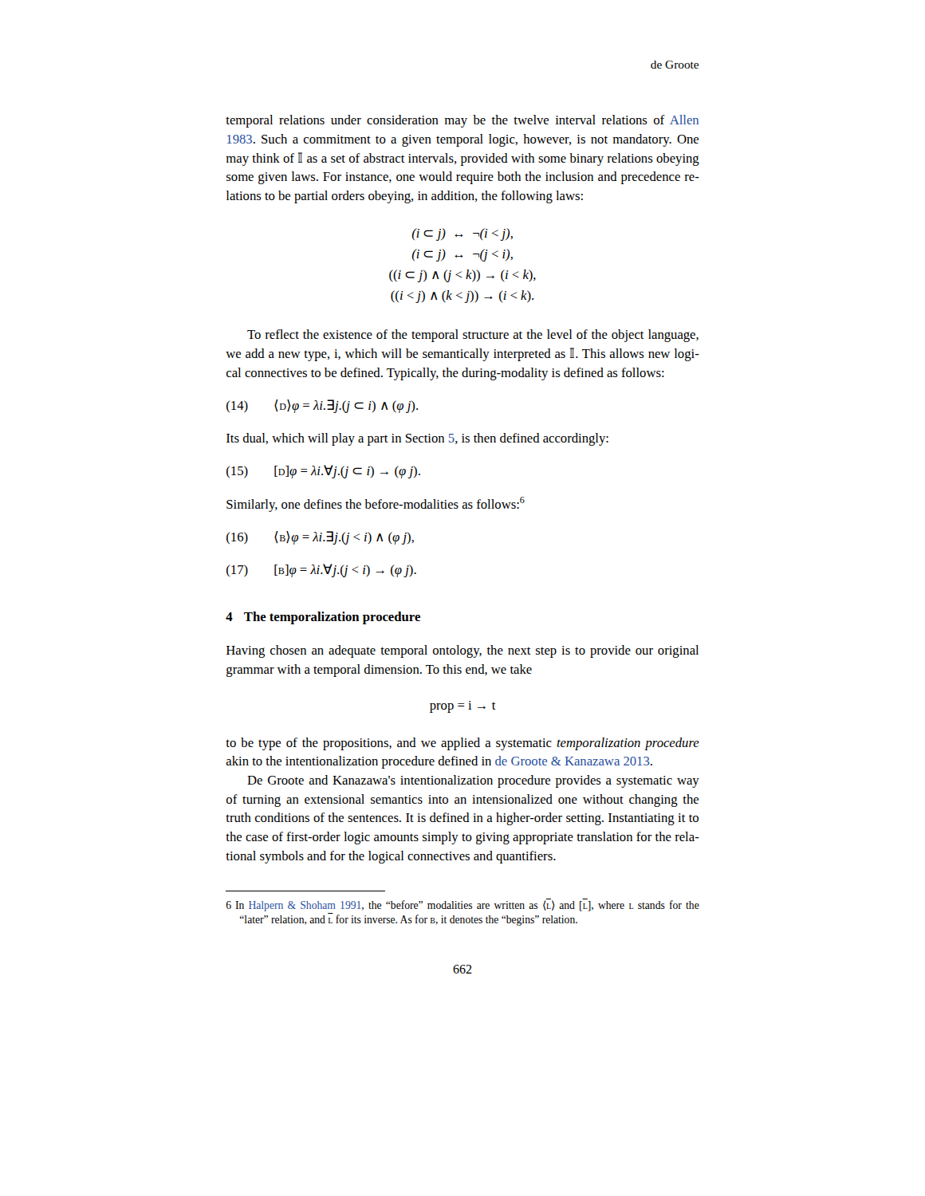de Groote
temporal relations under consideration may be the twelve interval relations of Allen 1983. Such a commitment to a given temporal logic, however, is not mandatory. One may think of 𝕀 as a set of abstract intervals, provided with some binary relations obeying some given laws. For instance, one would require both the inclusion and precedence relations to be partial orders obeying, in addition, the following laws:
(i ⊂ j) ↔ ¬(i < j),
(i ⊂ j) ↔ ¬(j < i),
((i ⊂ j) ∧ (j < k)) → (i < k),
((i < j) ∧ (k < j)) → (i < k).
To reflect the existence of the temporal structure at the level of the object language, we add a new type, i, which will be semantically interpreted as 𝕀. This allows new logical connectives to be defined. Typically, the during-modality is defined as follows:
(14)
⟨d⟩φ = λi.∃j.(j ⊂ i) ∧ (φ j).
Its dual, which will play a part in Section 5, is then defined accordingly:
(15)
[d]φ = λi.∀j.(j ⊂ i) → (φ j).
Similarly, one defines the before-modalities as follows:6
(16)
⟨b⟩φ = λi.∃j.(j < i) ∧ (φ j),
(17)
[b]φ = λi.∀j.(j < i) → (φ j).
4 The temporalization procedure
Having chosen an adequate temporal ontology, the next step is to provide our original grammar with a temporal dimension. To this end, we take
prop = i → t
to be type of the propositions, and we applied a systematic temporalization procedure akin to the intentionalization procedure defined in de Groote & Kanazawa 2013.
De Groote and Kanazawa's intentionalization procedure provides a systematic way of turning an extensional semantics into an intensionalized one without changing the truth conditions of the sentences. It is defined in a higher-order setting. Instantiating it to the case of first-order logic amounts simply to giving appropriate translation for the relational symbols and for the logical connectives and quantifiers.
6 In Halpern & Shoham 1991, the “before” modalities are written as ⟨l⟩ and [l], where l stands for the “later” relation, and l for its inverse. As for b, it denotes the “begins” relation.
662